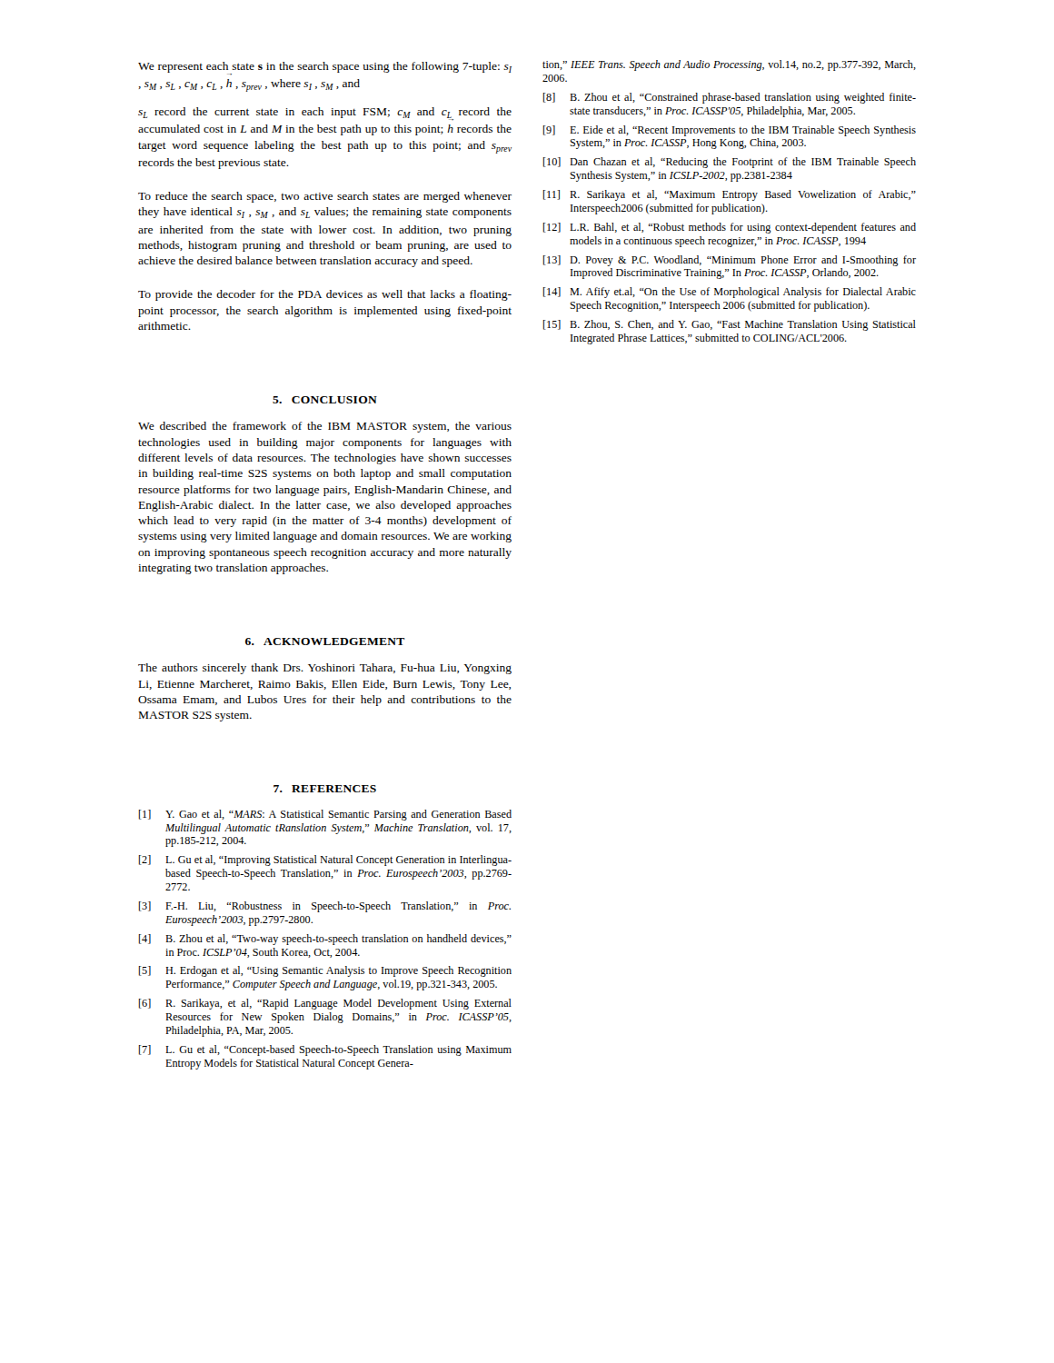We represent each state s in the search space using the following 7-tuple: sI , sM , sL , cM , cL , h , sprev , where sI , sM , and
sL record the current state in each input FSM; cM and cL record the accumulated cost in L and M in the best path up to this point; h records the target word sequence labeling the best path up to this point; and sprev records the best previous state.
To reduce the search space, two active search states are merged whenever they have identical sI , sM , and sL values; the remaining state components are inherited from the state with lower cost. In addition, two pruning methods, histogram pruning and threshold or beam pruning, are used to achieve the desired balance between translation accuracy and speed.
To provide the decoder for the PDA devices as well that lacks a floating-point processor, the search algorithm is implemented using fixed-point arithmetic.
5. CONCLUSION
We described the framework of the IBM MASTOR system, the various technologies used in building major components for languages with different levels of data resources. The technologies have shown successes in building real-time S2S systems on both laptop and small computation resource platforms for two language pairs, English-Mandarin Chinese, and English-Arabic dialect. In the latter case, we also developed approaches which lead to very rapid (in the matter of 3-4 months) development of systems using very limited language and domain resources. We are working on improving spontaneous speech recognition accuracy and more naturally integrating two translation approaches.
6. ACKNOWLEDGEMENT
The authors sincerely thank Drs. Yoshinori Tahara, Fu-hua Liu, Yongxing Li, Etienne Marcheret, Raimo Bakis, Ellen Eide, Burn Lewis, Tony Lee, Ossama Emam, and Lubos Ures for their help and contributions to the MASTOR S2S system.
7. REFERENCES
[1] Y. Gao et al, “MARS: A Statistical Semantic Parsing and Generation Based Multilingual Automatic tRanslation System,” Machine Translation, vol. 17, pp.185-212, 2004.
[2] L. Gu et al, “Improving Statistical Natural Concept Generation in Interlingua-based Speech-to-Speech Translation,” in Proc. Eurospeech’2003, pp.2769-2772.
[3] F.-H. Liu, “Robustness in Speech-to-Speech Translation,” in Proc. Eurospeech’2003, pp.2797-2800.
[4] B. Zhou et al, “Two-way speech-to-speech translation on handheld devices,” in Proc. ICSLP’04, South Korea, Oct, 2004.
[5] H. Erdogan et al, “Using Semantic Analysis to Improve Speech Recognition Performance,” Computer Speech and Language, vol.19, pp.321-343, 2005.
[6] R. Sarikaya, et al, “Rapid Language Model Development Using External Resources for New Spoken Dialog Domains,” in Proc. ICASSP’05, Philadelphia, PA, Mar, 2005.
[7] L. Gu et al, “Concept-based Speech-to-Speech Translation using Maximum Entropy Models for Statistical Natural Concept Genera-
tion,” IEEE Trans. Speech and Audio Processing, vol.14, no.2, pp.377-392, March, 2006.
[8] B. Zhou et al, “Constrained phrase-based translation using weighted finite-state transducers,” in Proc. ICASSP'05, Philadelphia, Mar, 2005.
[9] E. Eide et al, “Recent Improvements to the IBM Trainable Speech Synthesis System,” in Proc. ICASSP, Hong Kong, China, 2003.
[10] Dan Chazan et al, “Reducing the Footprint of the IBM Trainable Speech Synthesis System,” in ICSLP-2002, pp.2381-2384
[11] R. Sarikaya et al, “Maximum Entropy Based Vowelization of Arabic,” Interspeech2006 (submitted for publication).
[12] L.R. Bahl, et al, “Robust methods for using context-dependent features and models in a continuous speech recognizer,” in Proc. ICASSP, 1994
[13] D. Povey & P.C. Woodland, “Minimum Phone Error and I-Smoothing for Improved Discriminative Training,” In Proc. ICASSP, Orlando, 2002.
[14] M. Afify et.al, “On the Use of Morphological Analysis for Dialectal Arabic Speech Recognition,” Interspeech 2006 (submitted for publication).
[15] B. Zhou, S. Chen, and Y. Gao, “Fast Machine Translation Using Statistical Integrated Phrase Lattices,” submitted to COLING/ACL'2006.